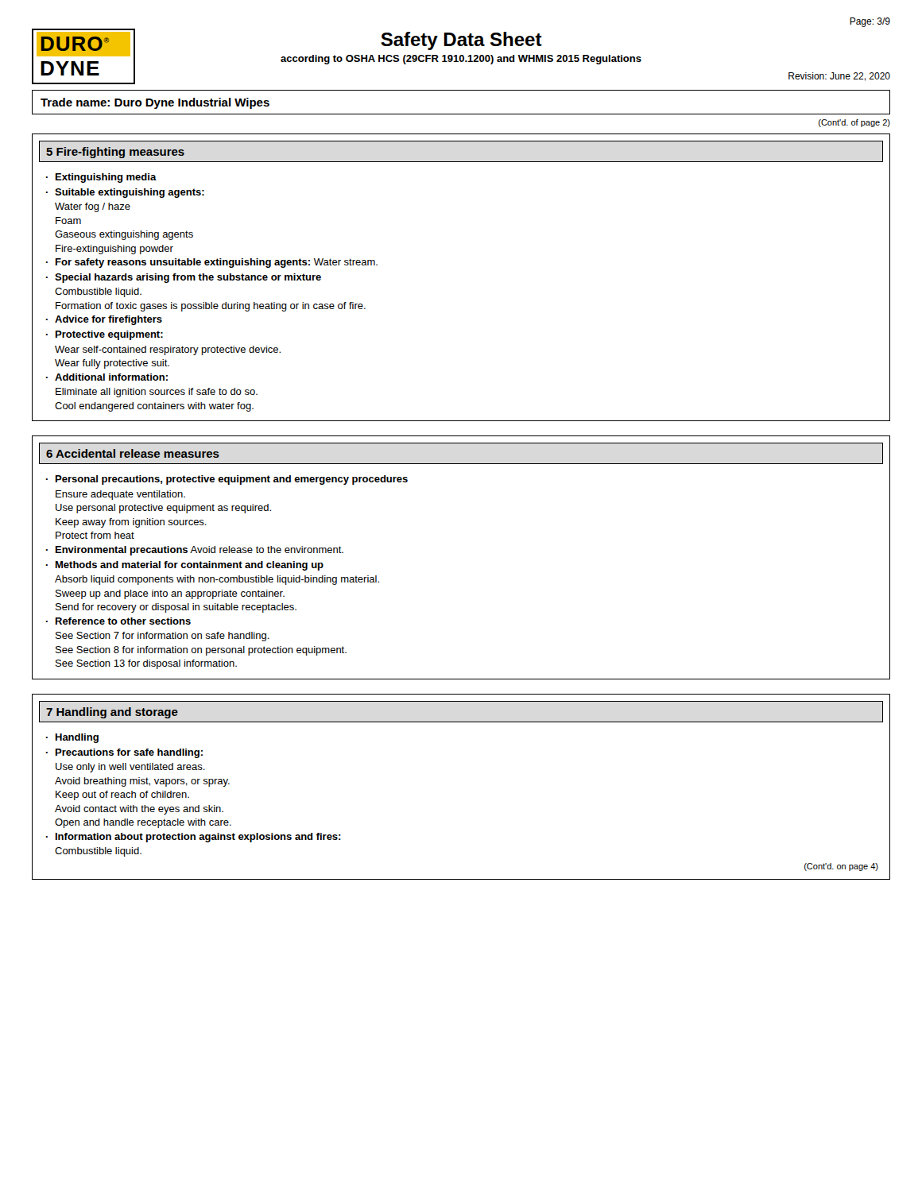Page: 3/9
DURO® DYNE
Safety Data Sheet
according to OSHA HCS (29CFR 1910.1200) and WHMIS 2015 Regulations
Revision: June 22, 2020
Trade name: Duro Dyne Industrial Wipes
(Cont'd. of page 2)
5 Fire-fighting measures
Extinguishing media
Suitable extinguishing agents:
Water fog / haze
Foam
Gaseous extinguishing agents
Fire-extinguishing powder
For safety reasons unsuitable extinguishing agents: Water stream.
Special hazards arising from the substance or mixture
Combustible liquid.
Formation of toxic gases is possible during heating or in case of fire.
Advice for firefighters
Protective equipment:
Wear self-contained respiratory protective device.
Wear fully protective suit.
Additional information:
Eliminate all ignition sources if safe to do so.
Cool endangered containers with water fog.
6 Accidental release measures
Personal precautions, protective equipment and emergency procedures
Ensure adequate ventilation.
Use personal protective equipment as required.
Keep away from ignition sources.
Protect from heat
Environmental precautions Avoid release to the environment.
Methods and material for containment and cleaning up
Absorb liquid components with non-combustible liquid-binding material.
Sweep up and place into an appropriate container.
Send for recovery or disposal in suitable receptacles.
Reference to other sections
See Section 7 for information on safe handling.
See Section 8 for information on personal protection equipment.
See Section 13 for disposal information.
7 Handling and storage
Handling
Precautions for safe handling:
Use only in well ventilated areas.
Avoid breathing mist, vapors, or spray.
Keep out of reach of children.
Avoid contact with the eyes and skin.
Open and handle receptacle with care.
Information about protection against explosions and fires:
Combustible liquid.
(Cont'd. on page 4)